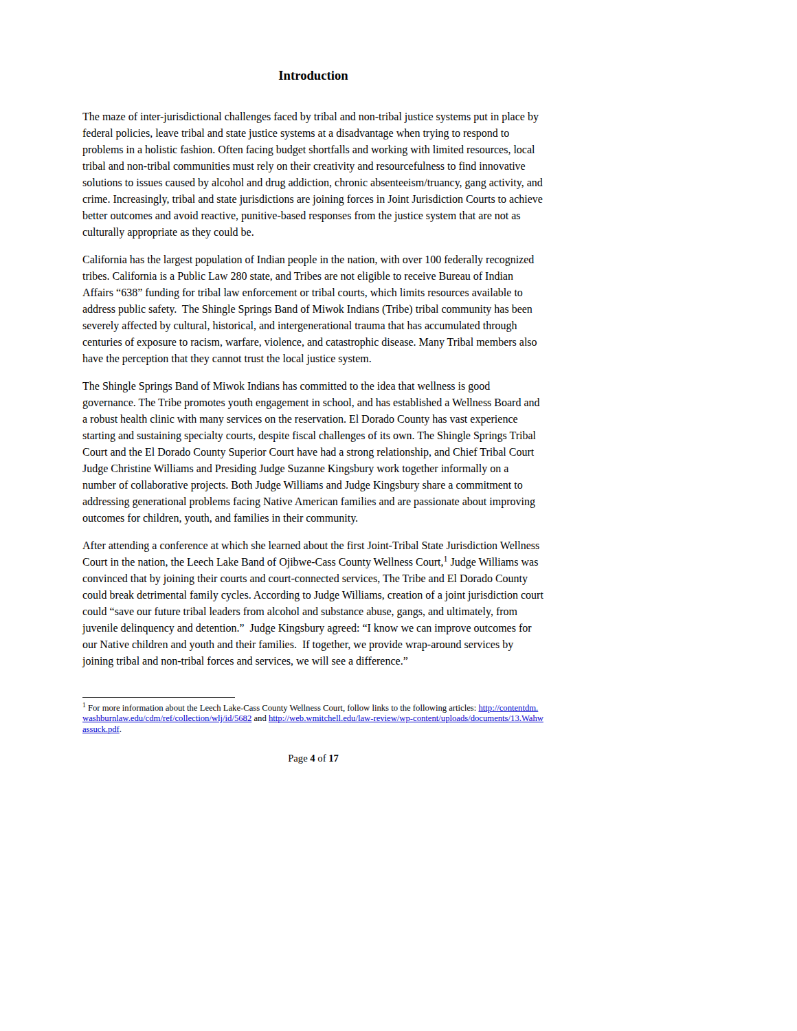Introduction
The maze of inter-jurisdictional challenges faced by tribal and non-tribal justice systems put in place by federal policies, leave tribal and state justice systems at a disadvantage when trying to respond to problems in a holistic fashion. Often facing budget shortfalls and working with limited resources, local tribal and non-tribal communities must rely on their creativity and resourcefulness to find innovative solutions to issues caused by alcohol and drug addiction, chronic absenteeism/truancy, gang activity, and crime. Increasingly, tribal and state jurisdictions are joining forces in Joint Jurisdiction Courts to achieve better outcomes and avoid reactive, punitive-based responses from the justice system that are not as culturally appropriate as they could be.
California has the largest population of Indian people in the nation, with over 100 federally recognized tribes. California is a Public Law 280 state, and Tribes are not eligible to receive Bureau of Indian Affairs “638” funding for tribal law enforcement or tribal courts, which limits resources available to address public safety. The Shingle Springs Band of Miwok Indians (Tribe) tribal community has been severely affected by cultural, historical, and intergenerational trauma that has accumulated through centuries of exposure to racism, warfare, violence, and catastrophic disease. Many Tribal members also have the perception that they cannot trust the local justice system.
The Shingle Springs Band of Miwok Indians has committed to the idea that wellness is good governance. The Tribe promotes youth engagement in school, and has established a Wellness Board and a robust health clinic with many services on the reservation. El Dorado County has vast experience starting and sustaining specialty courts, despite fiscal challenges of its own. The Shingle Springs Tribal Court and the El Dorado County Superior Court have had a strong relationship, and Chief Tribal Court Judge Christine Williams and Presiding Judge Suzanne Kingsbury work together informally on a number of collaborative projects. Both Judge Williams and Judge Kingsbury share a commitment to addressing generational problems facing Native American families and are passionate about improving outcomes for children, youth, and families in their community.
After attending a conference at which she learned about the first Joint-Tribal State Jurisdiction Wellness Court in the nation, the Leech Lake Band of Ojibwe-Cass County Wellness Court,1 Judge Williams was convinced that by joining their courts and court-connected services, The Tribe and El Dorado County could break detrimental family cycles. According to Judge Williams, creation of a joint jurisdiction court could “save our future tribal leaders from alcohol and substance abuse, gangs, and ultimately, from juvenile delinquency and detention.” Judge Kingsbury agreed: “I know we can improve outcomes for our Native children and youth and their families. If together, we provide wrap-around services by joining tribal and non-tribal forces and services, we will see a difference.”
1 For more information about the Leech Lake-Cass County Wellness Court, follow links to the following articles: http://contentdm.washburnlaw.edu/cdm/ref/collection/wlj/id/5682 and http://web.wmitchell.edu/law-review/wp-content/uploads/documents/13.Wahwassuck.pdf.
Page 4 of 17